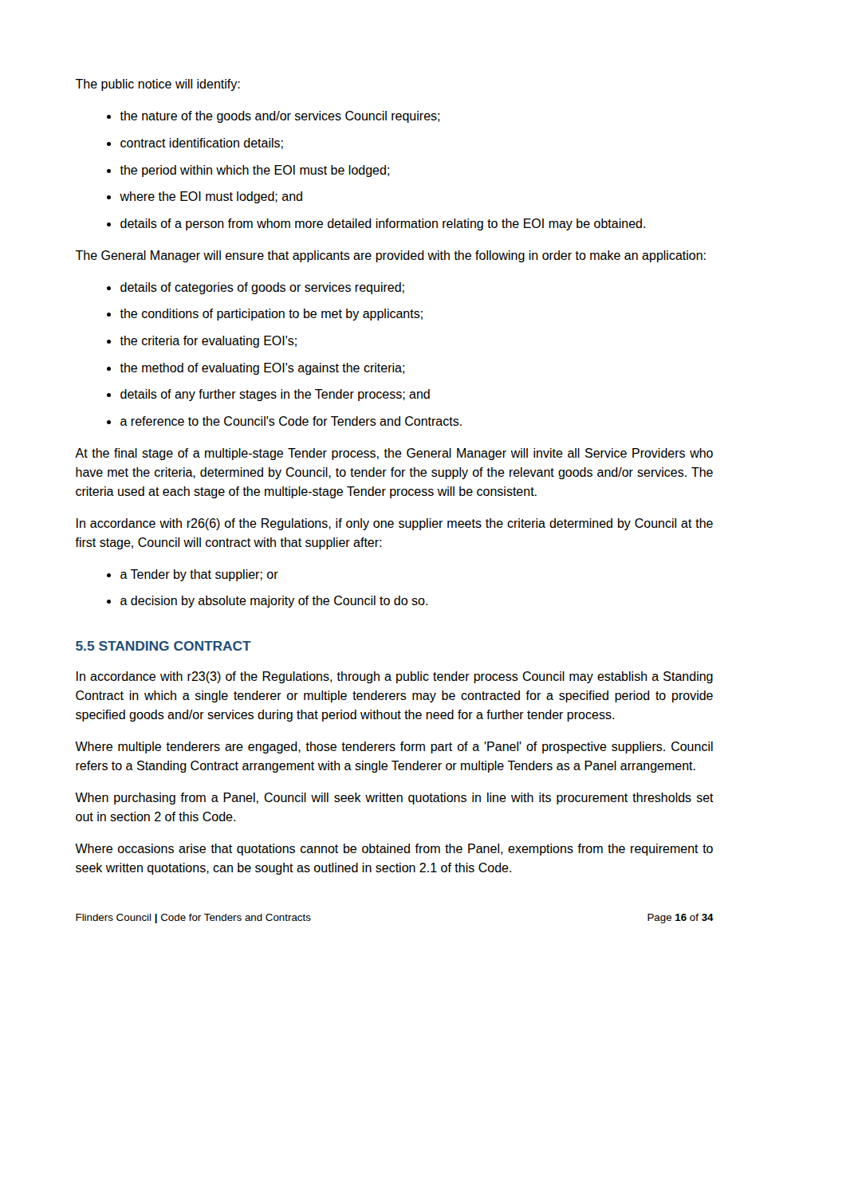The public notice will identify:
the nature of the goods and/or services Council requires;
contract identification details;
the period within which the EOI must be lodged;
where the EOI must lodged; and
details of a person from whom more detailed information relating to the EOI may be obtained.
The General Manager will ensure that applicants are provided with the following in order to make an application:
details of categories of goods or services required;
the conditions of participation to be met by applicants;
the criteria for evaluating EOI's;
the method of evaluating EOI's against the criteria;
details of any further stages in the Tender process; and
a reference to the Council's Code for Tenders and Contracts.
At the final stage of a multiple-stage Tender process, the General Manager will invite all Service Providers who have met the criteria, determined by Council, to tender for the supply of the relevant goods and/or services. The criteria used at each stage of the multiple-stage Tender process will be consistent.
In accordance with r26(6) of the Regulations, if only one supplier meets the criteria determined by Council at the first stage, Council will contract with that supplier after:
a Tender by that supplier; or
a decision by absolute majority of the Council to do so.
5.5 STANDING CONTRACT
In accordance with r23(3) of the Regulations, through a public tender process Council may establish a Standing Contract in which a single tenderer or multiple tenderers may be contracted for a specified period to provide specified goods and/or services during that period without the need for a further tender process.
Where multiple tenderers are engaged, those tenderers form part of a 'Panel' of prospective suppliers. Council refers to a Standing Contract arrangement with a single Tenderer or multiple Tenders as a Panel arrangement.
When purchasing from a Panel, Council will seek written quotations in line with its procurement thresholds set out in section 2 of this Code.
Where occasions arise that quotations cannot be obtained from the Panel, exemptions from the requirement to seek written quotations, can be sought as outlined in section 2.1 of this Code.
Flinders Council | Code for Tenders and Contracts Page 16 of 34